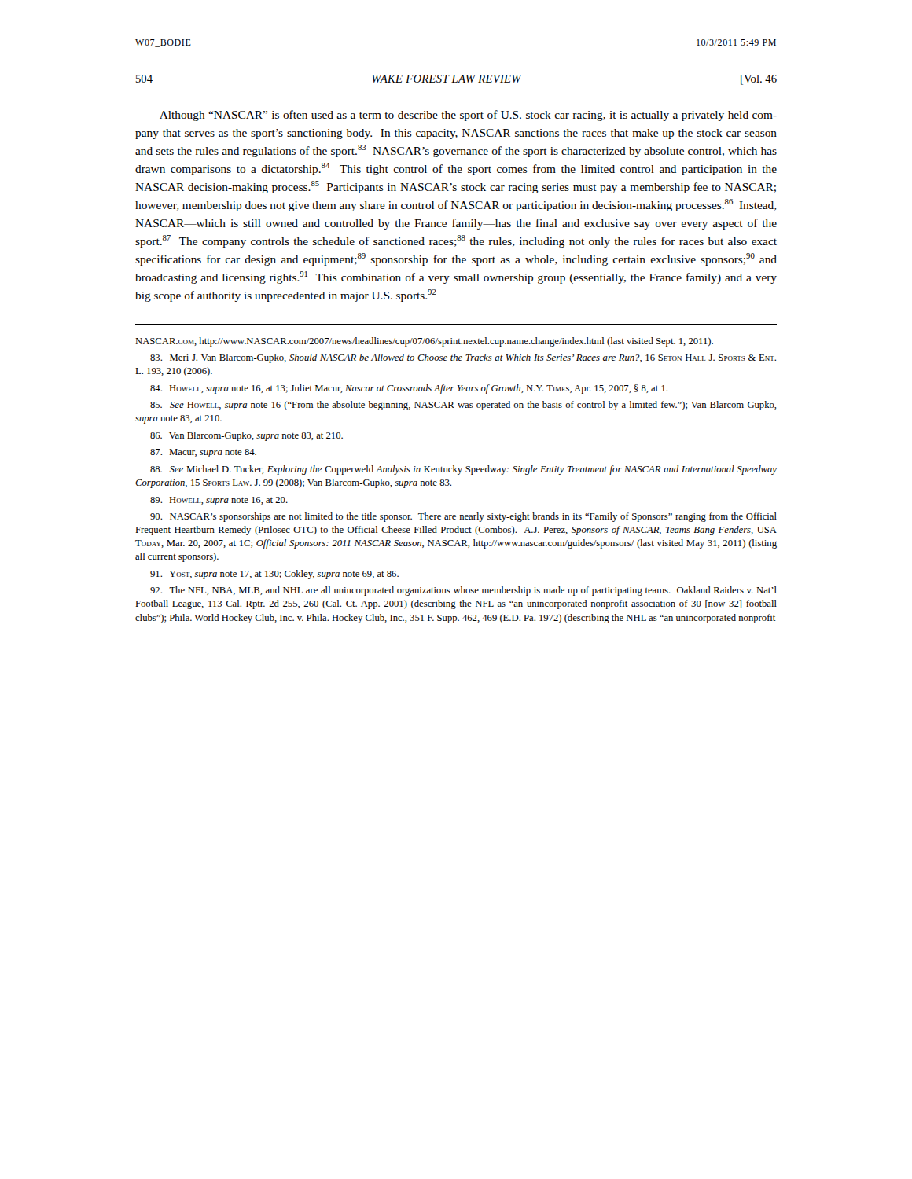W07_BODIE 10/3/2011 5:49 PM
504 WAKE FOREST LAW REVIEW [Vol. 46
Although “NASCAR” is often used as a term to describe the sport of U.S. stock car racing, it is actually a privately held company that serves as the sport’s sanctioning body. In this capacity, NASCAR sanctions the races that make up the stock car season and sets the rules and regulations of the sport.83 NASCAR’s governance of the sport is characterized by absolute control, which has drawn comparisons to a dictatorship.84 This tight control of the sport comes from the limited control and participation in the NASCAR decision-making process.85 Participants in NASCAR’s stock car racing series must pay a membership fee to NASCAR; however, membership does not give them any share in control of NASCAR or participation in decision-making processes.86 Instead, NASCAR—which is still owned and controlled by the France family—has the final and exclusive say over every aspect of the sport.87 The company controls the schedule of sanctioned races;88 the rules, including not only the rules for races but also exact specifications for car design and equipment;89 sponsorship for the sport as a whole, including certain exclusive sponsors;90 and broadcasting and licensing rights.91 This combination of a very small ownership group (essentially, the France family) and a very big scope of authority is unprecedented in major U.S. sports.92
NASCAR.com, http://www.NASCAR.com/2007/news/headlines/cup/07/06/sprint.nextel.cup.name.change/index.html (last visited Sept. 1, 2011).
83. Meri J. Van Blarcom-Gupko, Should NASCAR be Allowed to Choose the Tracks at Which Its Series’ Races are Run?, 16 Seton Hall J. Sports & Ent. L. 193, 210 (2006).
84. Howell, supra note 16, at 13; Juliet Macur, Nascar at Crossroads After Years of Growth, N.Y. Times, Apr. 15, 2007, § 8, at 1.
85. See Howell, supra note 16 (“From the absolute beginning, NASCAR was operated on the basis of control by a limited few.”); Van Blarcom-Gupko, supra note 83, at 210.
86. Van Blarcom-Gupko, supra note 83, at 210.
87. Macur, supra note 84.
88. See Michael D. Tucker, Exploring the Copperweld Analysis in Kentucky Speedway: Single Entity Treatment for NASCAR and International Speedway Corporation, 15 Sports Law. J. 99 (2008); Van Blarcom-Gupko, supra note 83.
89. Howell, supra note 16, at 20.
90. NASCAR’s sponsorships are not limited to the title sponsor. There are nearly sixty-eight brands in its “Family of Sponsors” ranging from the Official Frequent Heartburn Remedy (Prilosec OTC) to the Official Cheese Filled Product (Combos). A.J. Perez, Sponsors of NASCAR, Teams Bang Fenders, USA Today, Mar. 20, 2007, at 1C; Official Sponsors: 2011 NASCAR Season, NASCAR, http://www.nascar.com/guides/sponsors/ (last visited May 31, 2011) (listing all current sponsors).
91. Yost, supra note 17, at 130; Cokley, supra note 69, at 86.
92. The NFL, NBA, MLB, and NHL are all unincorporated organizations whose membership is made up of participating teams. Oakland Raiders v. Nat’l Football League, 113 Cal. Rptr. 2d 255, 260 (Cal. Ct. App. 2001) (describing the NFL as “an unincorporated nonprofit association of 30 [now 32] football clubs”); Phila. World Hockey Club, Inc. v. Phila. Hockey Club, Inc., 351 F. Supp. 462, 469 (E.D. Pa. 1972) (describing the NHL as “an unincorporated nonprofit